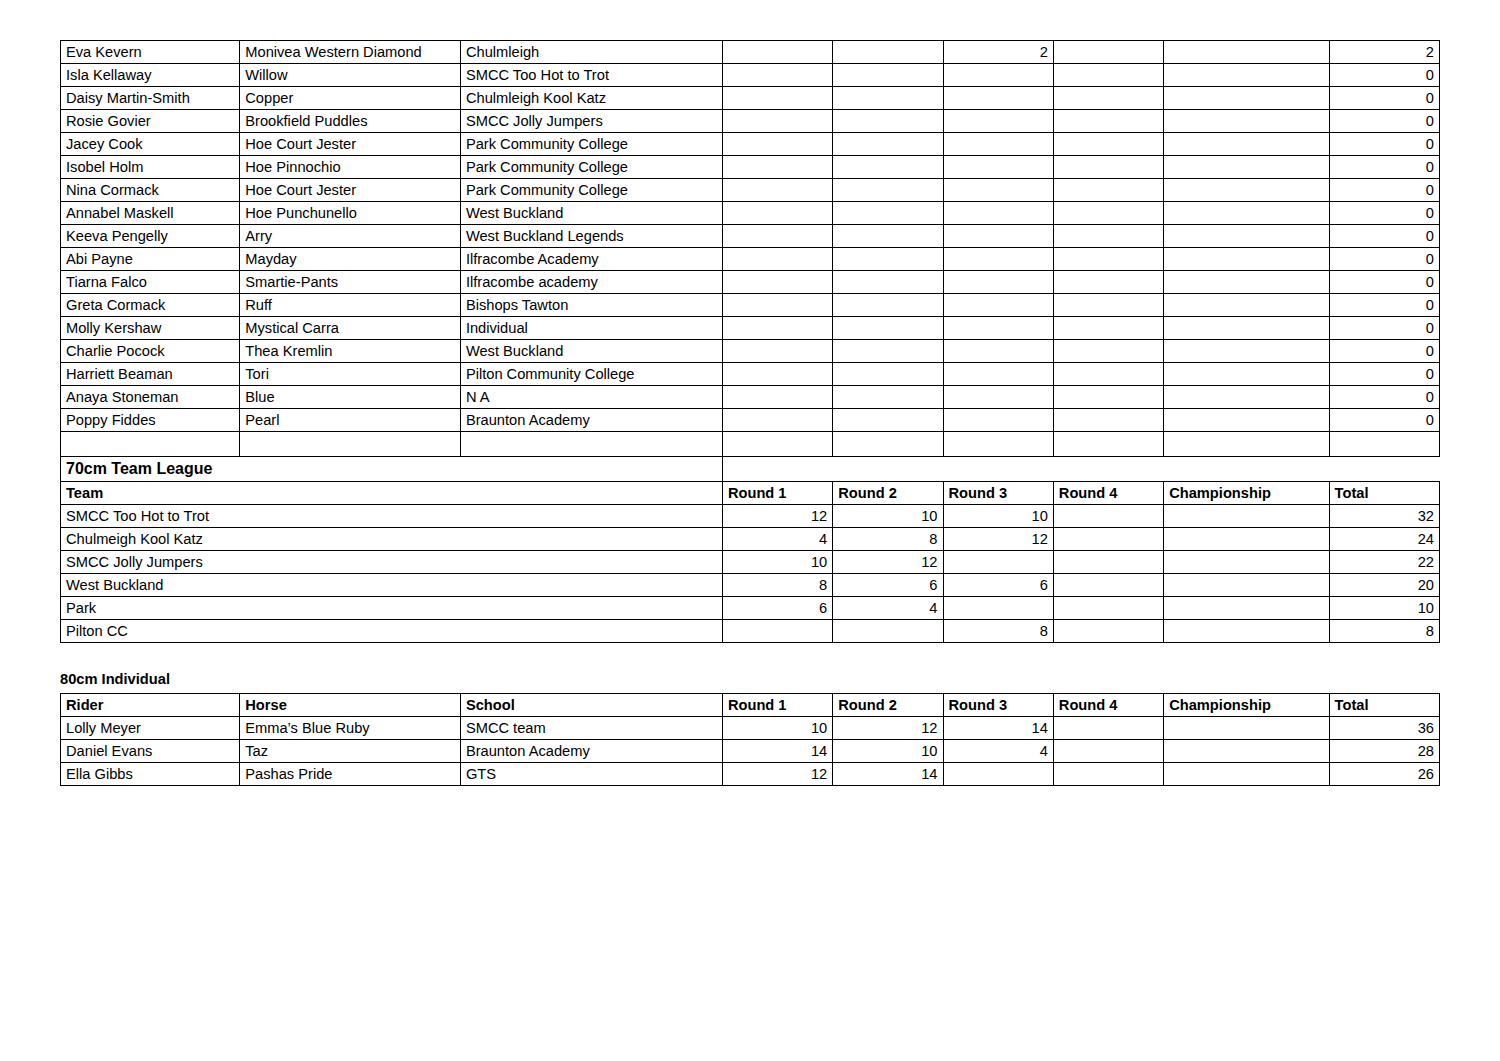| Eva Kevern | Monivea Western Diamond | Chulmleigh | | | 2 | | | 2 |
| Isla Kellaway | Willow | SMCC Too Hot to Trot | | | | | | 0 |
| Daisy Martin-Smith | Copper | Chulmleigh Kool Katz | | | | | | 0 |
| Rosie Govier | Brookfield Puddles | SMCC Jolly Jumpers | | | | | | 0 |
| Jacey Cook | Hoe Court Jester | Park Community College | | | | | | 0 |
| Isobel Holm | Hoe Pinnochio | Park Community College | | | | | | 0 |
| Nina Cormack | Hoe Court Jester | Park Community College | | | | | | 0 |
| Annabel Maskell | Hoe Punchunello | West Buckland | | | | | | 0 |
| Keeva Pengelly | Arry | West Buckland Legends | | | | | | 0 |
| Abi Payne | Mayday | Ilfracombe Academy | | | | | | 0 |
| Tiarna Falco | Smartie-Pants | Ilfracombe academy | | | | | | 0 |
| Greta Cormack | Ruff | Bishops Tawton | | | | | | 0 |
| Molly Kershaw | Mystical Carra | Individual | | | | | | 0 |
| Charlie Pocock | Thea Kremlin | West Buckland | | | | | | 0 |
| Harriett Beaman | Tori | Pilton Community College | | | | | | 0 |
| Anaya Stoneman | Blue | N A | | | | | | 0 |
| Poppy Fiddes | Pearl | Braunton Academy | | | | | | 0 |
| 70cm Team League | | | | | | |
| Team | Round 1 | Round 2 | Round 3 | Round 4 | Championship | Total |
| SMCC Too Hot to Trot | 12 | 10 | 10 | | | 32 |
| Chulmeigh Kool Katz | 4 | 8 | 12 | | | 24 |
| SMCC Jolly Jumpers | 10 | 12 | | | | 22 |
| West Buckland | 8 | 6 | 6 | | | 20 |
| Park | 6 | 4 | | | | 10 |
| Pilton CC | | | 8 | | | 8 |
80cm Individual
| Rider | Horse | School | Round 1 | Round 2 | Round 3 | Round 4 | Championship | Total |
| --- | --- | --- | --- | --- | --- | --- | --- | --- |
| Lolly Meyer | Emma’s Blue Ruby | SMCC team | 10 | 12 | 14 | | | 36 |
| Daniel Evans | Taz | Braunton Academy | 14 | 10 | 4 | | | 28 |
| Ella Gibbs | Pashas Pride | GTS | 12 | 14 | | | | 26 |